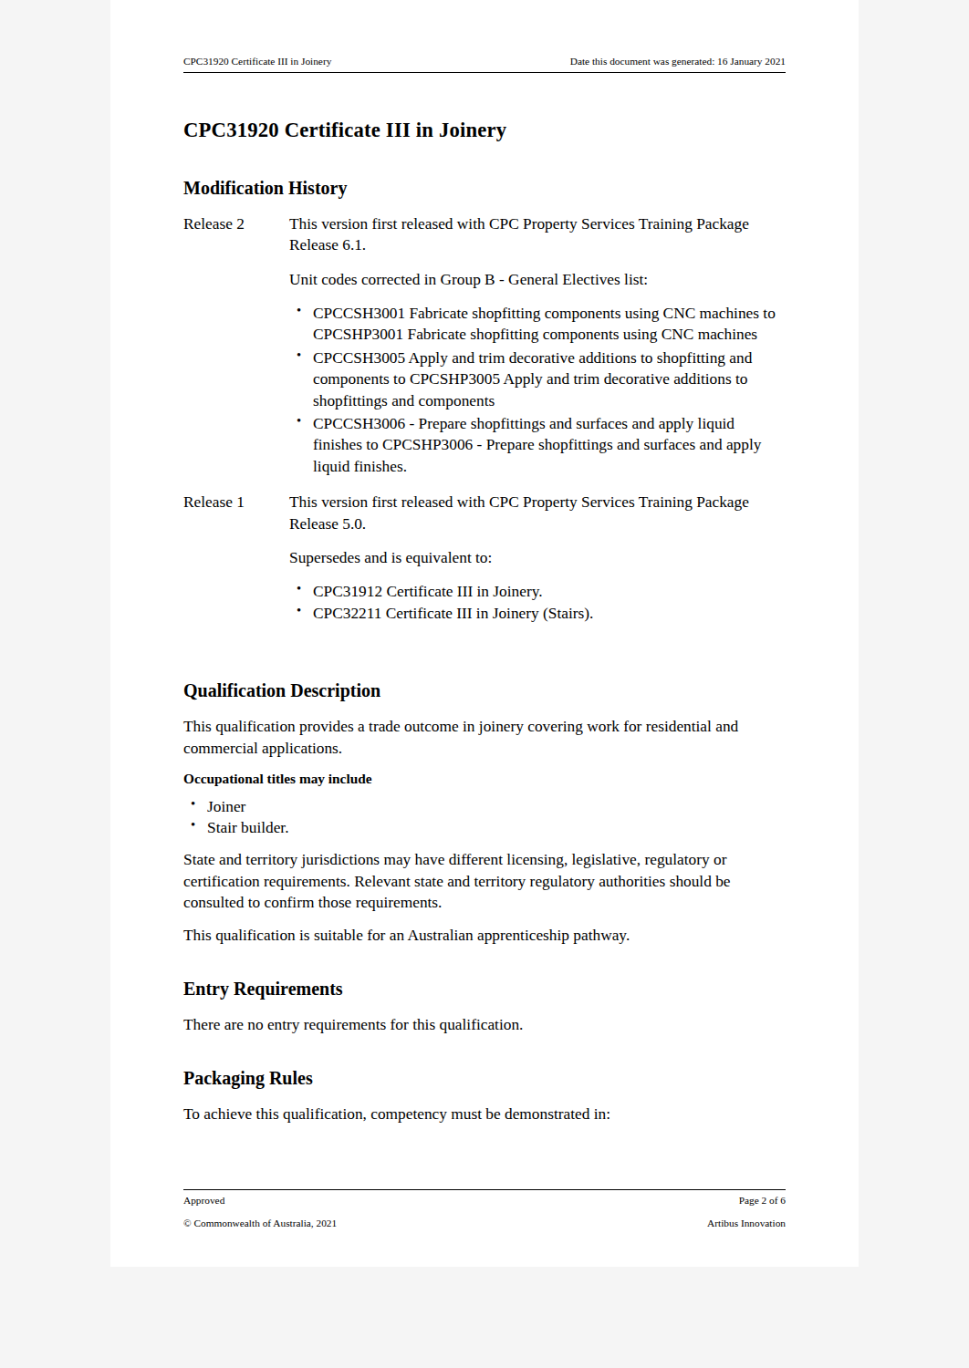CPC31920 Certificate III in Joinery
Date this document was generated: 16 January 2021
CPC31920 Certificate III in Joinery
Modification History
Release 2
This version first released with CPC Property Services Training Package Release 6.1.
Unit codes corrected in Group B - General Electives list:
CPCCSH3001 Fabricate shopfitting components using CNC machines to CPCSHP3001 Fabricate shopfitting components using CNC machines
CPCCSH3005 Apply and trim decorative additions to shopfitting and components to CPCSHP3005 Apply and trim decorative additions to shopfittings and components
CPCCSH3006 - Prepare shopfittings and surfaces and apply liquid finishes to CPCSHP3006 - Prepare shopfittings and surfaces and apply liquid finishes.
Release 1
This version first released with CPC Property Services Training Package Release 5.0.
Supersedes and is equivalent to:
CPC31912 Certificate III in Joinery.
CPC32211 Certificate III in Joinery (Stairs).
Qualification Description
This qualification provides a trade outcome in joinery covering work for residential and commercial applications.
Occupational titles may include
Joiner
Stair builder.
State and territory jurisdictions may have different licensing, legislative, regulatory or certification requirements. Relevant state and territory regulatory authorities should be consulted to confirm those requirements.
This qualification is suitable for an Australian apprenticeship pathway.
Entry Requirements
There are no entry requirements for this qualification.
Packaging Rules
To achieve this qualification, competency must be demonstrated in:
Approved
© Commonwealth of Australia, 2021
Page 2 of 6
Artibus Innovation